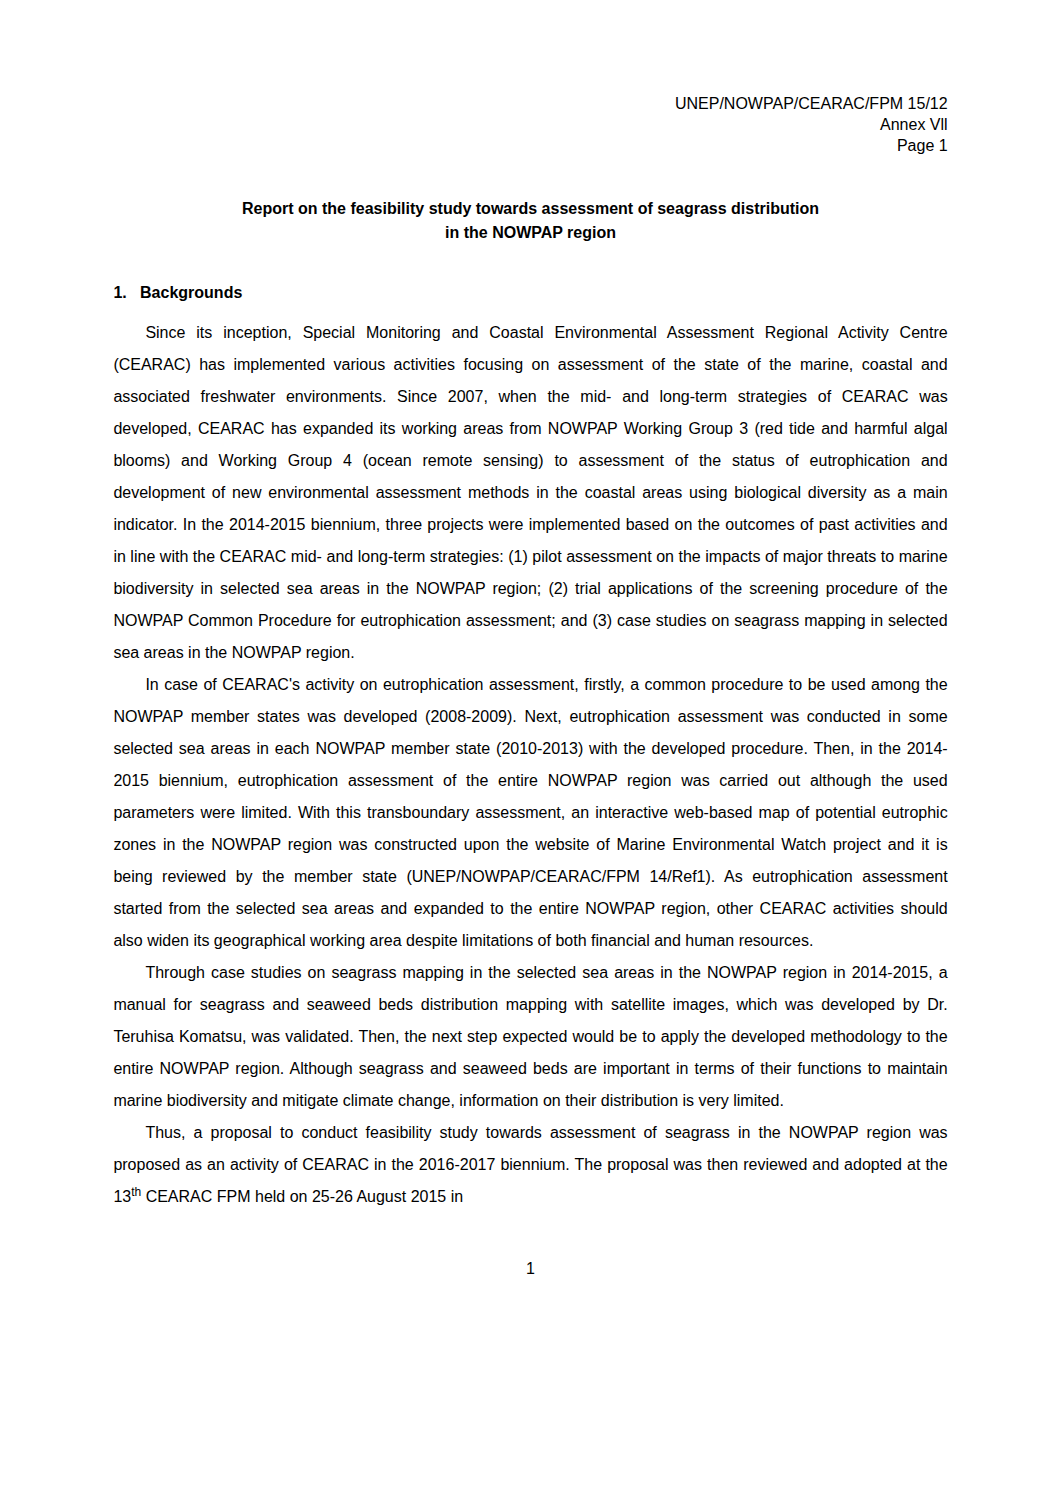UNEP/NOWPAP/CEARAC/FPM 15/12
Annex Vll
Page 1
Report on the feasibility study towards assessment of seagrass distribution
in the NOWPAP region
1. Backgrounds
Since its inception, Special Monitoring and Coastal Environmental Assessment Regional Activity Centre (CEARAC) has implemented various activities focusing on assessment of the state of the marine, coastal and associated freshwater environments. Since 2007, when the mid- and long-term strategies of CEARAC was developed, CEARAC has expanded its working areas from NOWPAP Working Group 3 (red tide and harmful algal blooms) and Working Group 4 (ocean remote sensing) to assessment of the status of eutrophication and development of new environmental assessment methods in the coastal areas using biological diversity as a main indicator. In the 2014-2015 biennium, three projects were implemented based on the outcomes of past activities and in line with the CEARAC mid- and long-term strategies: (1) pilot assessment on the impacts of major threats to marine biodiversity in selected sea areas in the NOWPAP region; (2) trial applications of the screening procedure of the NOWPAP Common Procedure for eutrophication assessment; and (3) case studies on seagrass mapping in selected sea areas in the NOWPAP region.
In case of CEARAC's activity on eutrophication assessment, firstly, a common procedure to be used among the NOWPAP member states was developed (2008-2009). Next, eutrophication assessment was conducted in some selected sea areas in each NOWPAP member state (2010-2013) with the developed procedure. Then, in the 2014-2015 biennium, eutrophication assessment of the entire NOWPAP region was carried out although the used parameters were limited. With this transboundary assessment, an interactive web-based map of potential eutrophic zones in the NOWPAP region was constructed upon the website of Marine Environmental Watch project and it is being reviewed by the member state (UNEP/NOWPAP/CEARAC/FPM 14/Ref1). As eutrophication assessment started from the selected sea areas and expanded to the entire NOWPAP region, other CEARAC activities should also widen its geographical working area despite limitations of both financial and human resources.
Through case studies on seagrass mapping in the selected sea areas in the NOWPAP region in 2014-2015, a manual for seagrass and seaweed beds distribution mapping with satellite images, which was developed by Dr. Teruhisa Komatsu, was validated. Then, the next step expected would be to apply the developed methodology to the entire NOWPAP region. Although seagrass and seaweed beds are important in terms of their functions to maintain marine biodiversity and mitigate climate change, information on their distribution is very limited.
Thus, a proposal to conduct feasibility study towards assessment of seagrass in the NOWPAP region was proposed as an activity of CEARAC in the 2016-2017 biennium. The proposal was then reviewed and adopted at the 13th CEARAC FPM held on 25-26 August 2015 in
1